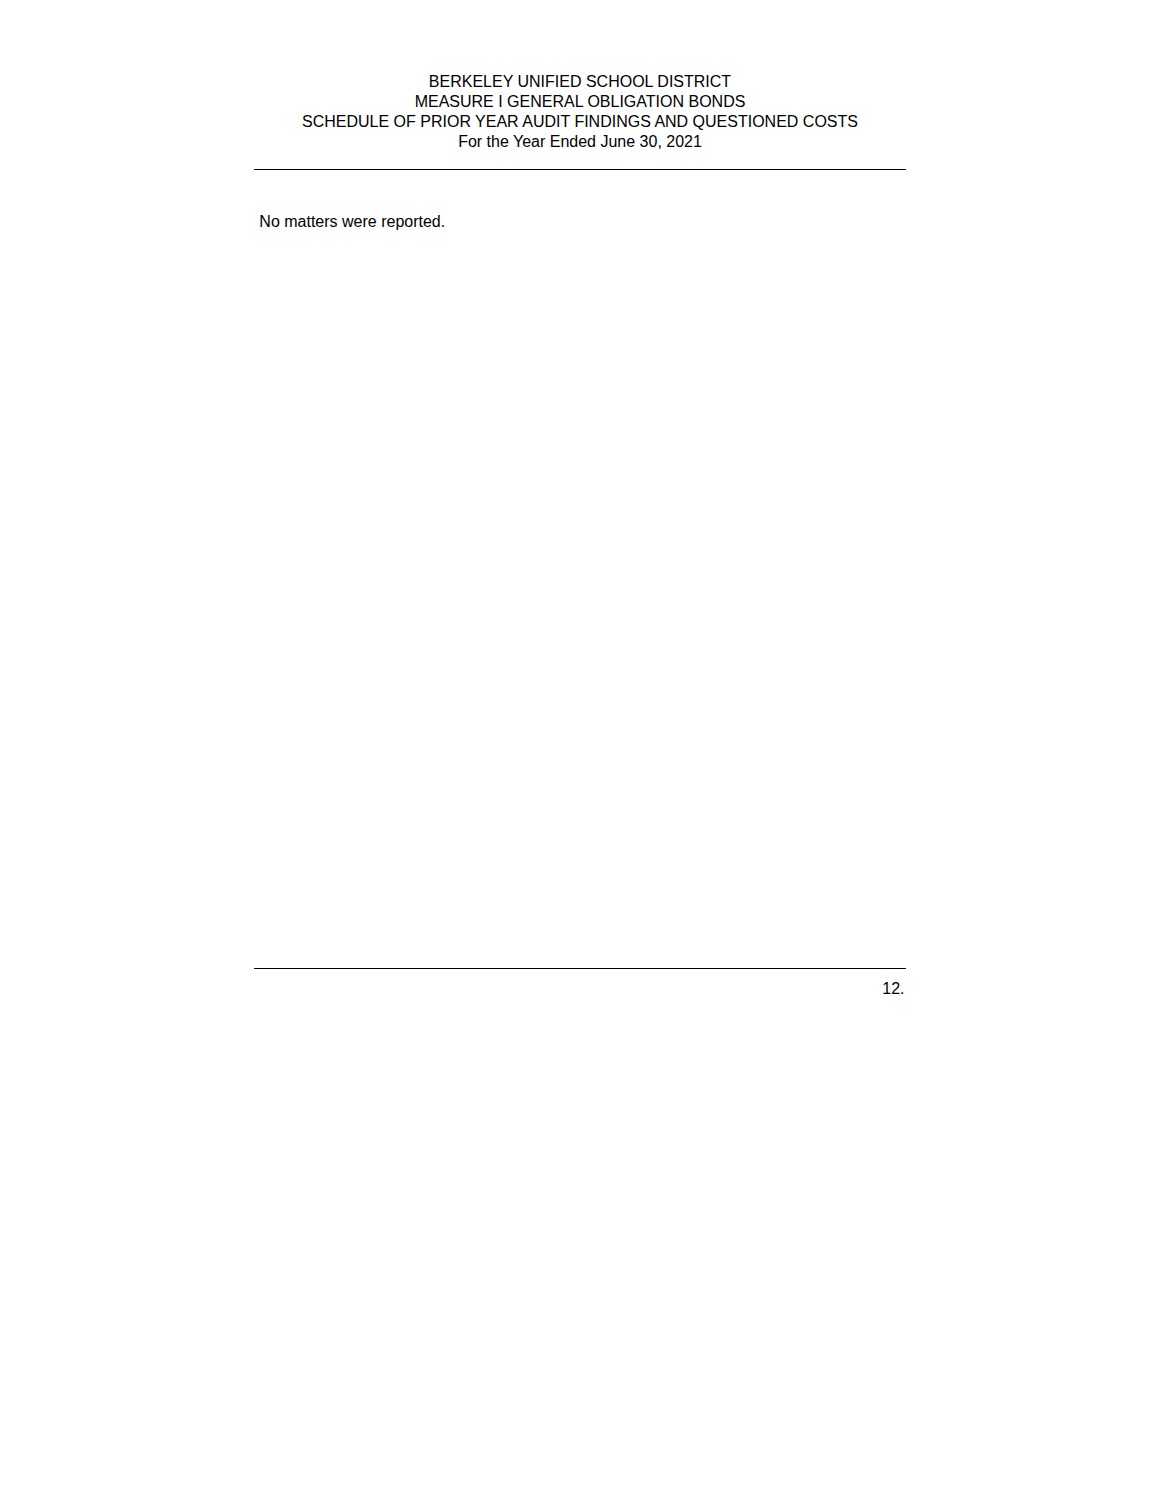BERKELEY UNIFIED SCHOOL DISTRICT
MEASURE I GENERAL OBLIGATION BONDS
SCHEDULE OF PRIOR YEAR AUDIT FINDINGS AND QUESTIONED COSTS
For the Year Ended June 30, 2021
No matters were reported.
12.